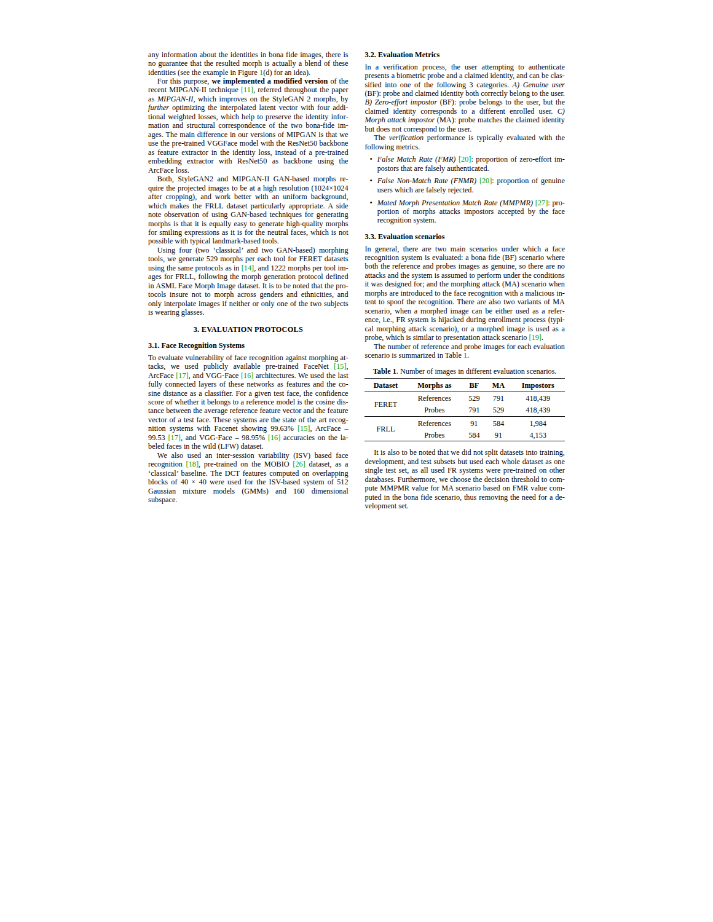any information about the identities in bona fide images, there is no guarantee that the resulted morph is actually a blend of these identities (see the example in Figure 1(d) for an idea).
For this purpose, we implemented a modified version of the recent MIPGAN-II technique [11], referred throughout the paper as MIPGAN-II, which improves on the StyleGAN 2 morphs, by further optimizing the interpolated latent vector with four additional weighted losses, which help to preserve the identity information and structural correspondence of the two bona-fide images. The main difference in our versions of MIPGAN is that we use the pre-trained VGGFace model with the ResNet50 backbone as feature extractor in the identity loss, instead of a pre-trained embedding extractor with ResNet50 as backbone using the ArcFace loss.
Both, StyleGAN2 and MIPGAN-II GAN-based morphs require the projected images to be at a high resolution (1024×1024 after cropping), and work better with an uniform background, which makes the FRLL dataset particularly appropriate. A side note observation of using GAN-based techniques for generating morphs is that it is equally easy to generate high-quality morphs for smiling expressions as it is for the neutral faces, which is not possible with typical landmark-based tools.
Using four (two ‘classical’ and two GAN-based) morphing tools, we generate 529 morphs per each tool for FERET datasets using the same protocols as in [14], and 1222 morphs per tool images for FRLL, following the morph generation protocol defined in ASML Face Morph Image dataset. It is to be noted that the protocols insure not to morph across genders and ethnicities, and only interpolate images if neither or only one of the two subjects is wearing glasses.
3. Evaluation Protocols
3.1. Face Recognition Systems
To evaluate vulnerability of face recognition against morphing attacks, we used publicly available pre-trained FaceNet [15], ArcFace [17], and VGG-Face [16] architectures. We used the last fully connected layers of these networks as features and the cosine distance as a classifier. For a given test face, the confidence score of whether it belongs to a reference model is the cosine distance between the average reference feature vector and the feature vector of a test face. These systems are the state of the art recognition systems with Facenet showing 99.63% [15], ArcFace – 99.53 [17], and VGG-Face – 98.95% [16] accuracies on the labeled faces in the wild (LFW) dataset.
We also used an inter-session variability (ISV) based face recognition [18], pre-trained on the MOBIO [26] dataset, as a ‘classical’ baseline. The DCT features computed on overlapping blocks of 40 × 40 were used for the ISV-based system of 512 Gaussian mixture models (GMMs) and 160 dimensional subspace.
3.2. Evaluation Metrics
In a verification process, the user attempting to authenticate presents a biometric probe and a claimed identity, and can be classified into one of the following 3 categories. A) Genuine user (BF): probe and claimed identity both correctly belong to the user. B) Zero-effort impostor (BF): probe belongs to the user, but the claimed identity corresponds to a different enrolled user. C) Morph attack impostor (MA): probe matches the claimed identity but does not correspond to the user.
The verification performance is typically evaluated with the following metrics.
False Match Rate (FMR) [20]: proportion of zero-effort impostors that are falsely authenticated.
False Non-Match Rate (FNMR) [20]: proportion of genuine users which are falsely rejected.
Mated Morph Presentation Match Rate (MMPMR) [27]: proportion of morphs attacks impostors accepted by the face recognition system.
3.3. Evaluation scenarios
In general, there are two main scenarios under which a face recognition system is evaluated: a bona fide (BF) scenario where both the reference and probes images as genuine, so there are no attacks and the system is assumed to perform under the conditions it was designed for; and the morphing attack (MA) scenario when morphs are introduced to the face recognition with a malicious intent to spoof the recognition. There are also two variants of MA scenario, when a morphed image can be either used as a reference, i.e., FR system is hijacked during enrollment process (typical morphing attack scenario), or a morphed image is used as a probe, which is similar to presentation attack scenario [19].
The number of reference and probe images for each evaluation scenario is summarized in Table 1.
Table 1. Number of images in different evaluation scenarios.
| Dataset | Morphs as | BF | MA | Impostors |
| --- | --- | --- | --- | --- |
| FERET | References | 529 | 791 | 418,439 |
| Probes | 791 | 529 | 418,439 |
| FRLL | References | 91 | 584 | 1,984 |
| Probes | 584 | 91 | 4,153 |
It is also to be noted that we did not split datasets into training, development, and test subsets but used each whole dataset as one single test set, as all used FR systems were pre-trained on other databases. Furthermore, we choose the decision threshold to compute MMPMR value for MA scenario based on FMR value computed in the bona fide scenario, thus removing the need for a development set.